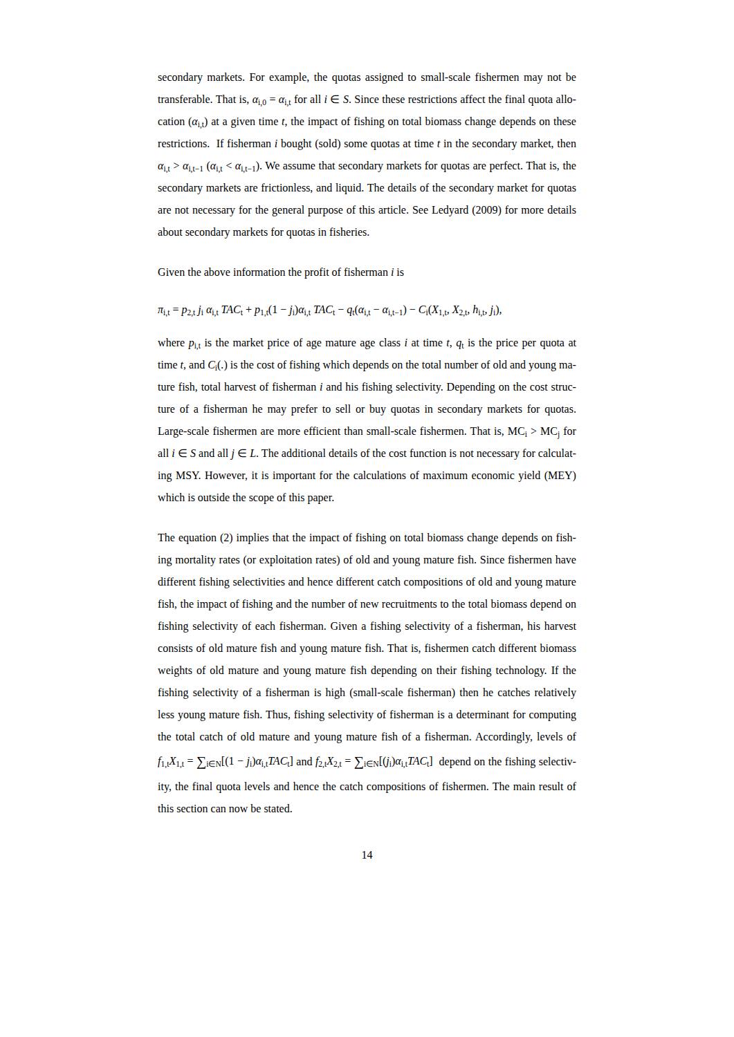secondary markets. For example, the quotas assigned to small-scale fishermen may not be transferable. That is, αi,0 = αi,t for all i ∈ S. Since these restrictions affect the final quota allocation (αi,t) at a given time t, the impact of fishing on total biomass change depends on these restrictions. If fisherman i bought (sold) some quotas at time t in the secondary market, then αi,t > αi,t−1 (αi,t < αi,t−1). We assume that secondary markets for quotas are perfect. That is, the secondary markets are frictionless, and liquid. The details of the secondary market for quotas are not necessary for the general purpose of this article. See Ledyard (2009) for more details about secondary markets for quotas in fisheries.
Given the above information the profit of fisherman i is
πi,t = p2,t ji αi,t TACt + p1,t(1 − ji) αi,t TACt − qt(αi,t − αi,t−1) − Ci(X1,t, X2,t, hi,t, ji),
where pi,t is the market price of age mature age class i at time t, qt is the price per quota at time t, and Ci(.) is the cost of fishing which depends on the total number of old and young mature fish, total harvest of fisherman i and his fishing selectivity. Depending on the cost structure of a fisherman he may prefer to sell or buy quotas in secondary markets for quotas. Large-scale fishermen are more efficient than small-scale fishermen. That is, MCi > MCj for all i ∈ S and all j ∈ L. The additional details of the cost function is not necessary for calculating MSY. However, it is important for the calculations of maximum economic yield (MEY) which is outside the scope of this paper.
The equation (2) implies that the impact of fishing on total biomass change depends on fishing mortality rates (or exploitation rates) of old and young mature fish. Since fishermen have different fishing selectivities and hence different catch compositions of old and young mature fish, the impact of fishing and the number of new recruitments to the total biomass depend on fishing selectivity of each fisherman. Given a fishing selectivity of a fisherman, his harvest consists of old mature fish and young mature fish. That is, fishermen catch different biomass weights of old mature and young mature fish depending on their fishing technology. If the fishing selectivity of a fisherman is high (small-scale fisherman) then he catches relatively less young mature fish. Thus, fishing selectivity of fisherman is a determinant for computing the total catch of old mature and young mature fish of a fisherman. Accordingly, levels of f1,tX1,t = ∑i∈N[(1 − ji) αi,tTACt] and f2,tX2,t = ∑i∈N[(ji) αi,tTACt] depend on the fishing selectivity, the final quota levels and hence the catch compositions of fishermen. The main result of this section can now be stated.
14